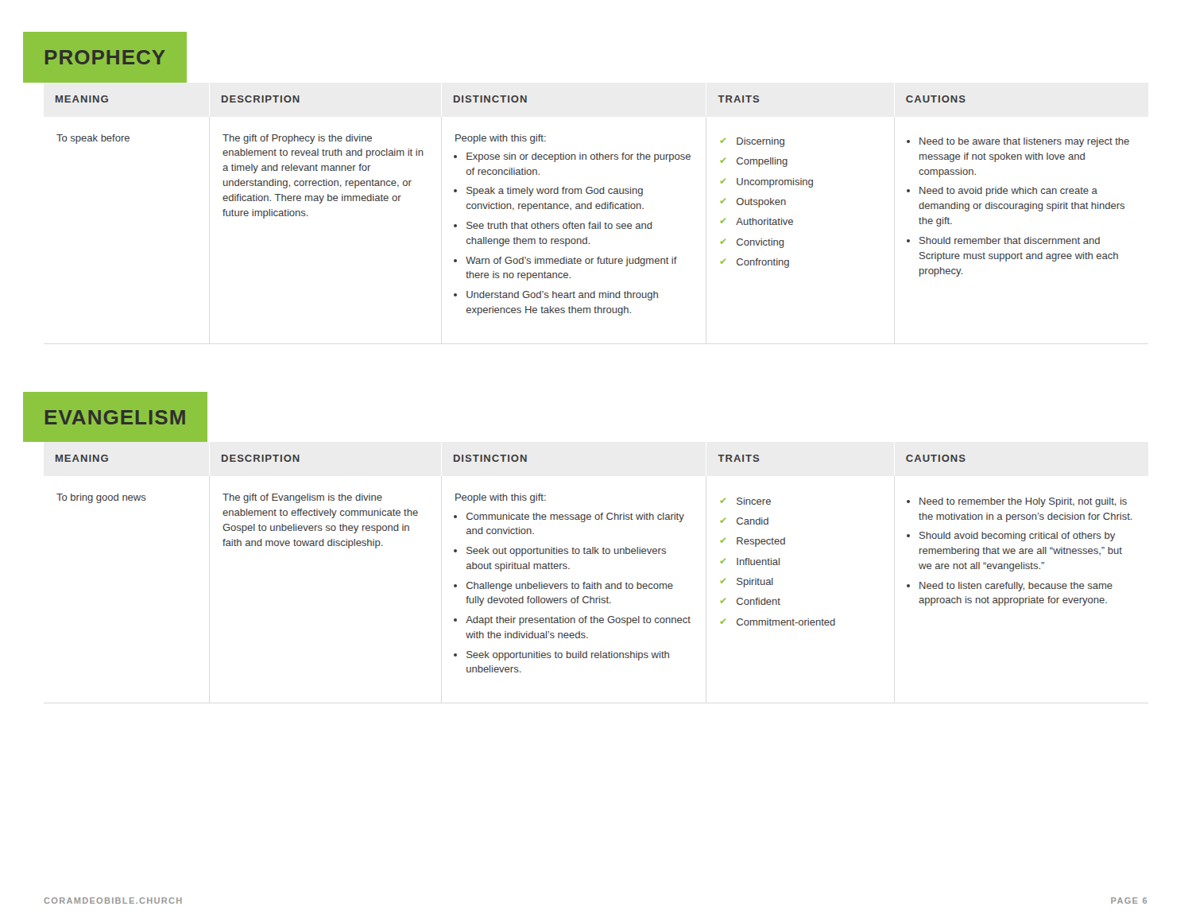Prophecy
| Meaning | Description | Distinction | Traits | Cautions |
| --- | --- | --- | --- | --- |
| To speak before | The gift of Prophecy is the divine enablement to reveal truth and proclaim it in a timely and relevant manner for understanding, correction, repentance, or edification. There may be immediate or future implications. | People with this gift: Expose sin or deception in others for the purpose of reconciliation. Speak a timely word from God causing conviction, repentance, and edification. See truth that others often fail to see and challenge them to respond. Warn of God’s immediate or future judgment if there is no repentance. Understand God’s heart and mind through experiences He takes them through. | Discerning Compelling Uncompromising Outspoken Authoritative Convicting Confronting | Need to be aware that listeners may reject the message if not spoken with love and compassion. Need to avoid pride which can create a demanding or discouraging spirit that hinders the gift. Should remember that discernment and Scripture must support and agree with each prophecy. |
Evangelism
| Meaning | Description | Distinction | Traits | Cautions |
| --- | --- | --- | --- | --- |
| To bring good news | The gift of Evangelism is the divine enablement to effectively communicate the Gospel to unbelievers so they respond in faith and move toward discipleship. | People with this gift: Communicate the message of Christ with clarity and conviction. Seek out opportunities to talk to unbelievers about spiritual matters. Challenge unbelievers to faith and to become fully devoted followers of Christ. Adapt their presentation of the Gospel to connect with the individual’s needs. Seek opportunities to build relationships with unbelievers. | Sincere Candid Respected Influential Spiritual Confident Commitment-oriented | Need to remember the Holy Spirit, not guilt, is the motivation in a person’s decision for Christ. Should avoid becoming critical of others by remembering that we are all “witnesses,” but we are not all “evangelists.” Need to listen carefully, because the same approach is not appropriate for everyone. |
coramdeobible.church Page 6